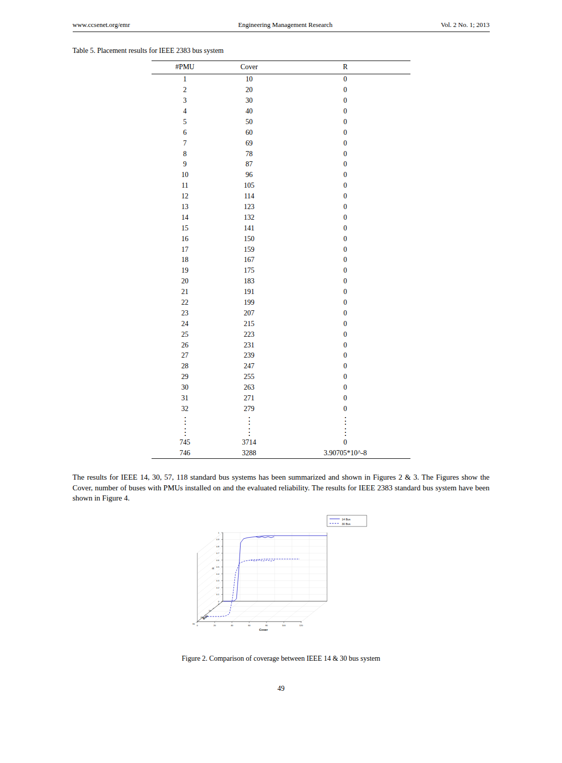www.ccsenet.org/emr
Engineering Management Research
Vol. 2 No. 1; 2013
Table 5. Placement results for IEEE 2383 bus system
| #PMU | Cover | R |
| --- | --- | --- |
| 1 | 10 | 0 |
| 2 | 20 | 0 |
| 3 | 30 | 0 |
| 4 | 40 | 0 |
| 5 | 50 | 0 |
| 6 | 60 | 0 |
| 7 | 69 | 0 |
| 8 | 78 | 0 |
| 9 | 87 | 0 |
| 10 | 96 | 0 |
| 11 | 105 | 0 |
| 12 | 114 | 0 |
| 13 | 123 | 0 |
| 14 | 132 | 0 |
| 15 | 141 | 0 |
| 16 | 150 | 0 |
| 17 | 159 | 0 |
| 18 | 167 | 0 |
| 19 | 175 | 0 |
| 20 | 183 | 0 |
| 21 | 191 | 0 |
| 22 | 199 | 0 |
| 23 | 207 | 0 |
| 24 | 215 | 0 |
| 25 | 223 | 0 |
| 26 | 231 | 0 |
| 27 | 239 | 0 |
| 28 | 247 | 0 |
| 29 | 255 | 0 |
| 30 | 263 | 0 |
| 31 | 271 | 0 |
| 32 | 279 | 0 |
| ⋮ | ⋮ | ⋮ |
| ⋮ | ⋮ | ⋮ |
| 745 | 3714 | 0 |
| 746 | 3288 | 3.90705*10^-8 |
The results for IEEE 14, 30, 57, 118 standard bus systems has been summarized and shown in Figures 2 & 3. The Figures show the Cover, number of buses with PMUs installed on and the evaluated reliability. The results for IEEE 2383 standard bus system have been shown in Figure 4.
14 Bus 30 Bus 1 0.9 0.8 0.7 0.6 0.5 0.4 0.3 0.2 0.1 0 R 0 10 20 30 Bus 0 20 40 60 80 100 120 Cover
Figure 2. Comparison of coverage between IEEE 14 & 30 bus system
49